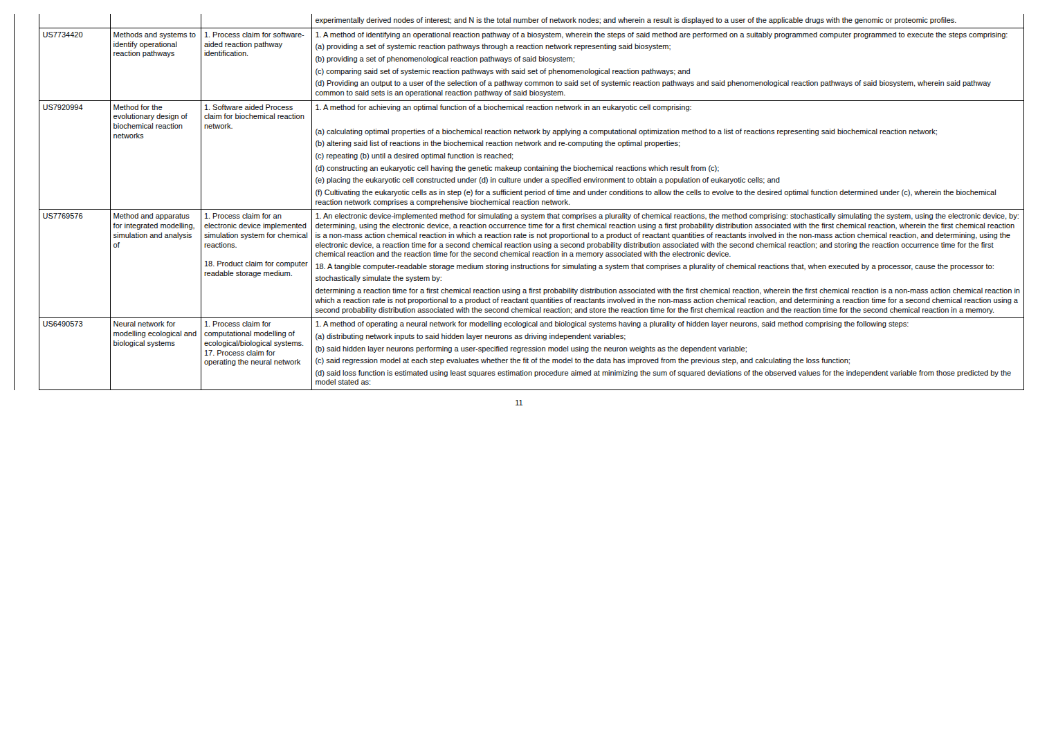| | | | | experimentally derived nodes of interest; and N is the total number of network nodes; and wherein a result is displayed to a user of the applicable drugs with the genomic or proteomic profiles. |
| | US7734420 | Methods and systems to identify operational reaction pathways | 1. Process claim for software-aided reaction pathway identification. | 1. A method of identifying an operational reaction pathway of a biosystem, wherein the steps of said method are performed on a suitably programmed computer programmed to execute the steps comprising: (a) providing a set of systemic reaction pathways through a reaction network representing said biosystem; (b) providing a set of phenomenological reaction pathways of said biosystem; (c) comparing said set of systemic reaction pathways with said set of phenomenological reaction pathways; and (d) Providing an output to a user of the selection of a pathway common to said set of systemic reaction pathways and said phenomenological reaction pathways of said biosystem, wherein said pathway common to said sets is an operational reaction pathway of said biosystem. |
| | US7920994 | Method for the evolutionary design of biochemical reaction networks | 1. Software aided Process claim for biochemical reaction network. | 1. A method for achieving an optimal function of a biochemical reaction network in an eukaryotic cell comprising: (a) calculating optimal properties of a biochemical reaction network by applying a computational optimization method to a list of reactions representing said biochemical reaction network; (b) altering said list of reactions in the biochemical reaction network and re-computing the optimal properties; (c) repeating (b) until a desired optimal function is reached; (d) constructing an eukaryotic cell having the genetic makeup containing the biochemical reactions which result from (c); (e) placing the eukaryotic cell constructed under (d) in culture under a specified environment to obtain a population of eukaryotic cells; and (f) Cultivating the eukaryotic cells as in step (e) for a sufficient period of time and under conditions to allow the cells to evolve to the desired optimal function determined under (c), wherein the biochemical reaction network comprises a comprehensive biochemical reaction network. |
| | US7769576 | Method and apparatus for integrated modelling, simulation and analysis of | 1. Process claim for an electronic device implemented simulation system for chemical reactions. 18. Product claim for computer readable storage medium. | 1. An electronic device-implemented method for simulating a system that comprises a plurality of chemical reactions, the method comprising: stochastically simulating the system, using the electronic device, by: determining, using the electronic device, a reaction occurrence time for a first chemical reaction using a first probability distribution associated with the first chemical reaction, wherein the first chemical reaction is a non-mass action chemical reaction in which a reaction rate is not proportional to a product of reactant quantities of reactants involved in the non-mass action chemical reaction, and determining, using the electronic device, a reaction time for a second chemical reaction using a second probability distribution associated with the second chemical reaction; and storing the reaction occurrence time for the first chemical reaction and the reaction time for the second chemical reaction in a memory associated with the electronic device. 18. A tangible computer-readable storage medium storing instructions for simulating a system that comprises a plurality of chemical reactions that, when executed by a processor, cause the processor to: stochastically simulate the system by: determining a reaction time for a first chemical reaction using a first probability distribution associated with the first chemical reaction, wherein the first chemical reaction is a non-mass action chemical reaction in which a reaction rate is not proportional to a product of reactant quantities of reactants involved in the non-mass action chemical reaction, and determining a reaction time for a second chemical reaction using a second probability distribution associated with the second chemical reaction; and store the reaction time for the first chemical reaction and the reaction time for the second chemical reaction in a memory. |
| | US6490573 | Neural network for modelling ecological and biological systems | 1. Process claim for computational modelling of ecological/biological systems. 17. Process claim for operating the neural network | 1. A method of operating a neural network for modelling ecological and biological systems having a plurality of hidden layer neurons, said method comprising the following steps: (a) distributing network inputs to said hidden layer neurons as driving independent variables; (b) said hidden layer neurons performing a user-specified regression model using the neuron weights as the dependent variable; (c) said regression model at each step evaluates whether the fit of the model to the data has improved from the previous step, and calculating the loss function; (d) said loss function is estimated using least squares estimation procedure aimed at minimizing the sum of squared deviations of the observed values for the independent variable from those predicted by the model stated as: |
11